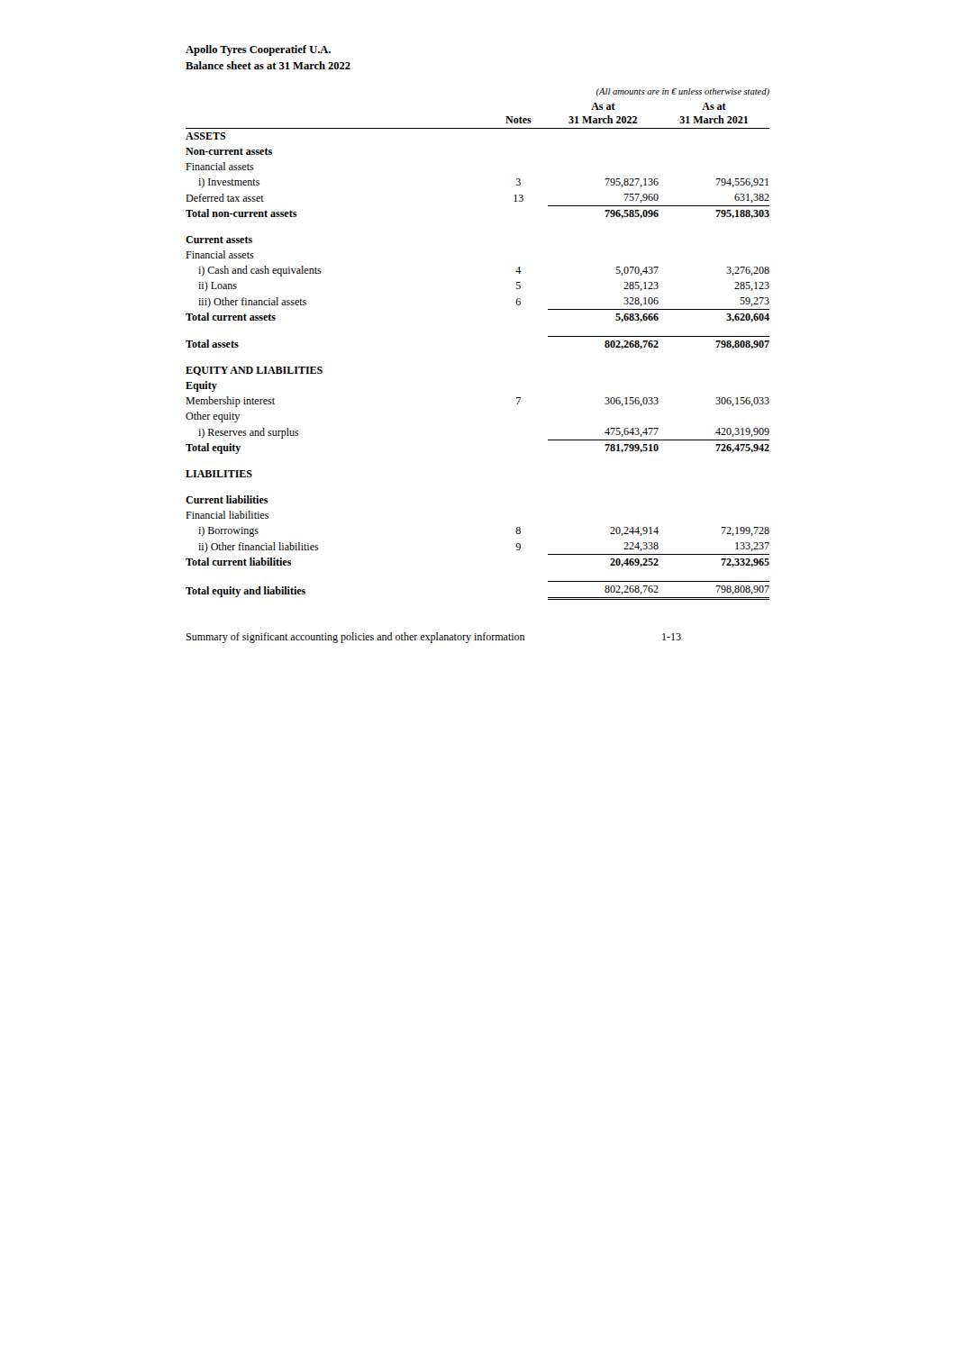Apollo Tyres Cooperatief U.A.
Balance sheet as at 31 March 2022
(All amounts are in € unless otherwise stated)
| | Notes | As at 31 March 2022 | As at 31 March 2021 |
| --- | --- | --- | --- |
| ASSETS | | | |
| Non-current assets | | | |
| Financial assets | | | |
| i) Investments | 3 | 795,827,136 | 794,556,921 |
| Deferred tax asset | 13 | 757,960 | 631,382 |
| Total non-current assets | | 796,585,096 | 795,188,303 |
| Current assets | | | |
| Financial assets | | | |
| i) Cash and cash equivalents | 4 | 5,070,437 | 3,276,208 |
| ii) Loans | 5 | 285,123 | 285,123 |
| iii) Other financial assets | 6 | 328,106 | 59,273 |
| Total current assets | | 5,683,666 | 3,620,604 |
| Total assets | | 802,268,762 | 798,808,907 |
| EQUITY AND LIABILITIES | | | |
| Equity | | | |
| Membership interest | 7 | 306,156,033 | 306,156,033 |
| Other equity | | | |
| i) Reserves and surplus | | 475,643,477 | 420,319,909 |
| Total equity | | 781,799,510 | 726,475,942 |
| LIABILITIES | | | |
| Current liabilities | | | |
| Financial liabilities | | | |
| i) Borrowings | 8 | 20,244,914 | 72,199,728 |
| ii) Other financial liabilities | 9 | 224,338 | 133,237 |
| Total current liabilities | | 20,469,252 | 72,332,965 |
| Total equity and liabilities | | 802,268,762 | 798,808,907 |
Summary of significant accounting policies and other explanatory information
1-13